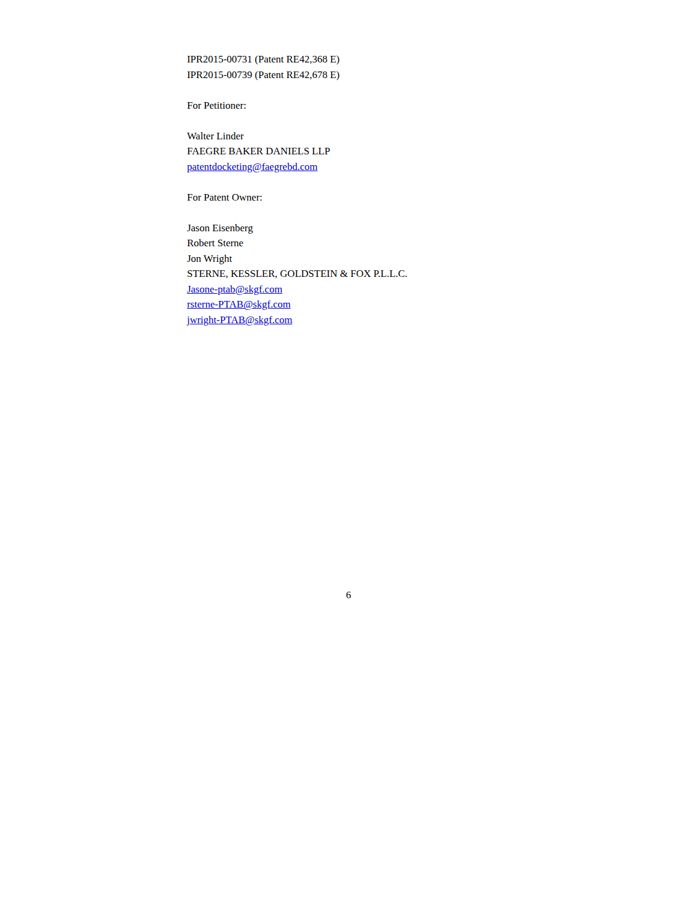IPR2015-00731 (Patent RE42,368 E)
IPR2015-00739 (Patent RE42,678 E)
For Petitioner:
Walter Linder
FAEGRE BAKER DANIELS LLP
patentdocketing@faegrebd.com
For Patent Owner:
Jason Eisenberg
Robert Sterne
Jon Wright
STERNE, KESSLER, GOLDSTEIN & FOX P.L.L.C.
Jasone-ptab@skgf.com
rsterne-PTAB@skgf.com
jwright-PTAB@skgf.com
6